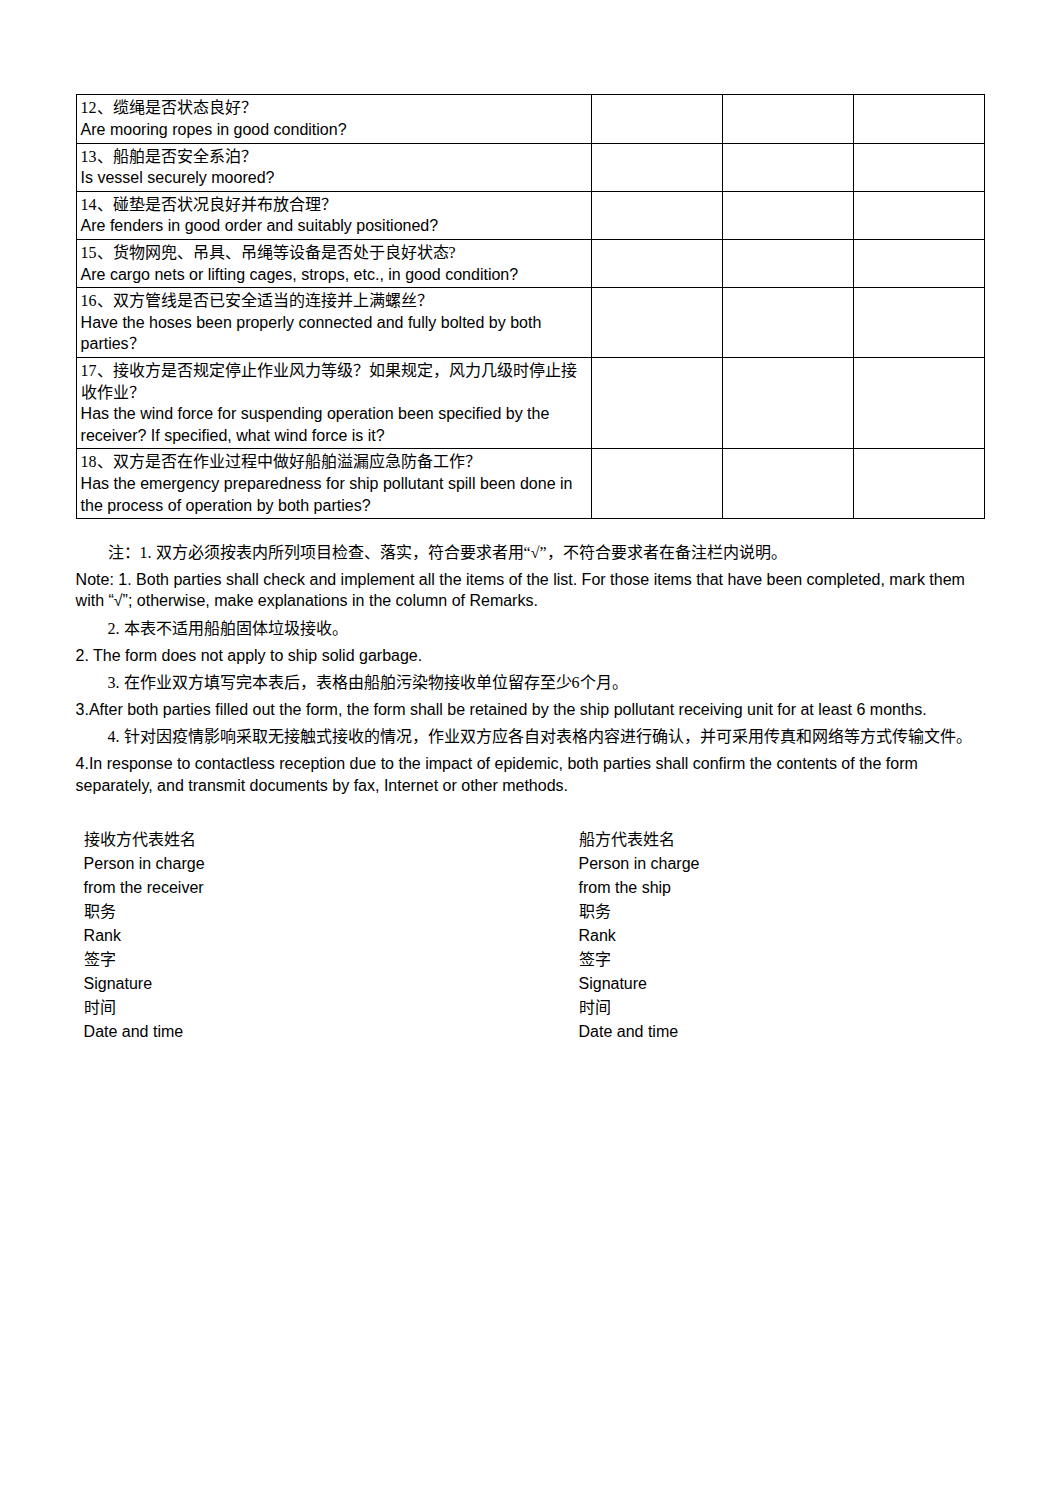| 12、缆绳是否状态良好？ Are mooring ropes in good condition? | | | |
| 13、船舶是否安全系泊？ Is vessel securely moored? | | | |
| 14、碰垫是否状况良好并布放合理？ Are fenders in good order and suitably positioned? | | | |
| 15、货物网兜、吊具、吊绳等设备是否处于良好状态? Are cargo nets or lifting cages, strops, etc., in good condition? | | | |
| 16、双方管线是否已安全适当的连接并上满螺丝？ Have the hoses been properly connected and fully bolted by both parties？ | | | |
| 17、接收方是否规定停止作业风力等级？如果规定，风力几级时停止接收作业？ Has the wind force for suspending operation been specified by the receiver? If specified, what wind force is it? | | | |
| 18、双方是否在作业过程中做好船舶溢漏应急防备工作？ Has the emergency preparedness for ship pollutant spill been done in the process of operation by both parties? | | | |
注：1. 双方必须按表内所列项目检查、落实，符合要求者用“√”，不符合要求者在备注栏内说明。
Note: 1. Both parties shall check and implement all the items of the list. For those items that have been completed, mark them with “√”; otherwise, make explanations in the column of Remarks.
2. 本表不适用船舶固体垃圾接收。
2. The form does not apply to ship solid garbage.
3. 在作业双方填写完本表后，表格由船舶污染物接收单位留存至少6个月。
3.After both parties filled out the form, the form shall be retained by the ship pollutant receiving unit for at least 6 months.
4. 针对因疫情影响采取无接触式接收的情况，作业双方应各自对表格内容进行确认，并可采用传真和网络等方式传输文件。
4.In response to contactless reception due to the impact of epidemic, both parties shall confirm the contents of the form separately, and transmit documents by fax, Internet or other methods.
| 接收方代表姓名 | 船方代表姓名 |
| Person in charge | Person in charge |
| from the receiver | from the ship |
| 职务 | 职务 |
| Rank | Rank |
| 签字 | 签字 |
| Signature | Signature |
| 时间 | 时间 |
| Date and time | Date and time |